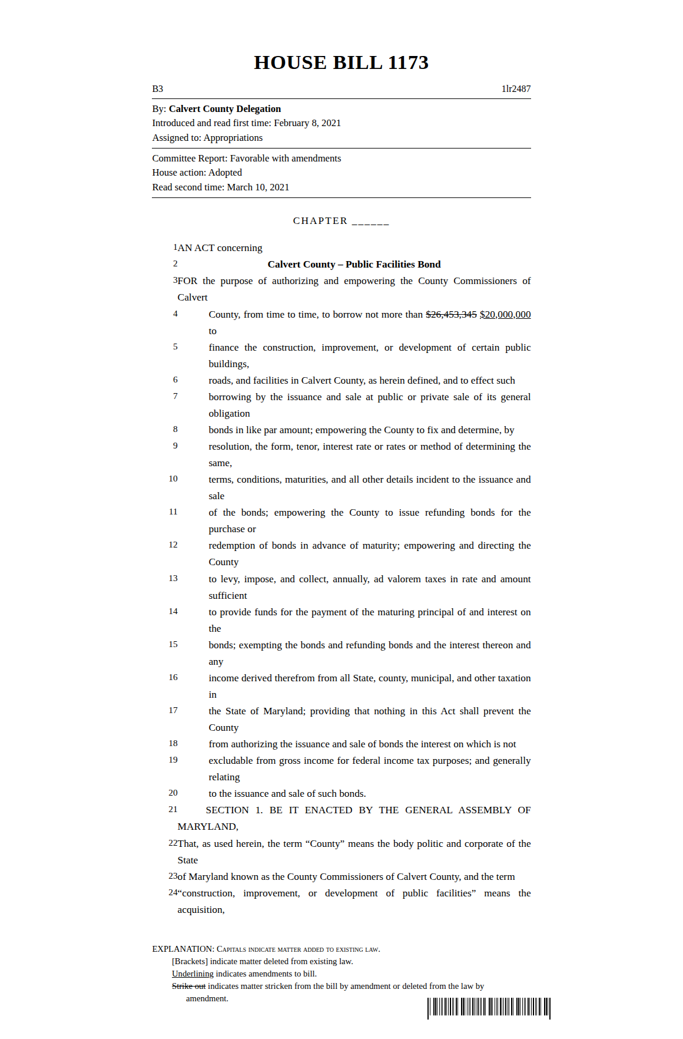HOUSE BILL 1173
B3 1lr2487
By: Calvert County Delegation
Introduced and read first time: February 8, 2021
Assigned to: Appropriations
Committee Report: Favorable with amendments
House action: Adopted
Read second time: March 10, 2021
CHAPTER ______
| 1 | AN ACT concerning |
| 2 | Calvert County – Public Facilities Bond |
| 3 | FOR the purpose of authorizing and empowering the County Commissioners of Calvert |
| 4 | County, from time to time, to borrow not more than $26,453,345 $20,000,000 to |
| 5 | finance the construction, improvement, or development of certain public buildings, |
| 6 | roads, and facilities in Calvert County, as herein defined, and to effect such |
| 7 | borrowing by the issuance and sale at public or private sale of its general obligation |
| 8 | bonds in like par amount; empowering the County to fix and determine, by |
| 9 | resolution, the form, tenor, interest rate or rates or method of determining the same, |
| 10 | terms, conditions, maturities, and all other details incident to the issuance and sale |
| 11 | of the bonds; empowering the County to issue refunding bonds for the purchase or |
| 12 | redemption of bonds in advance of maturity; empowering and directing the County |
| 13 | to levy, impose, and collect, annually, ad valorem taxes in rate and amount sufficient |
| 14 | to provide funds for the payment of the maturing principal of and interest on the |
| 15 | bonds; exempting the bonds and refunding bonds and the interest thereon and any |
| 16 | income derived therefrom from all State, county, municipal, and other taxation in |
| 17 | the State of Maryland; providing that nothing in this Act shall prevent the County |
| 18 | from authorizing the issuance and sale of bonds the interest on which is not |
| 19 | excludable from gross income for federal income tax purposes; and generally relating |
| 20 | to the issuance and sale of such bonds. |
| 21 | SECTION 1. BE IT ENACTED BY THE GENERAL ASSEMBLY OF MARYLAND, |
| 22 | That, as used herein, the term “County” means the body politic and corporate of the State |
| 23 | of Maryland known as the County Commissioners of Calvert County, and the term |
| 24 | “construction, improvement, or development of public facilities” means the acquisition, |
EXPLANATION: Capitals indicate matter added to existing law.
[Brackets] indicate matter deleted from existing law.
Underlining indicates amendments to bill.
Strike out indicates matter stricken from the bill by amendment or deleted from the law by
amendment.